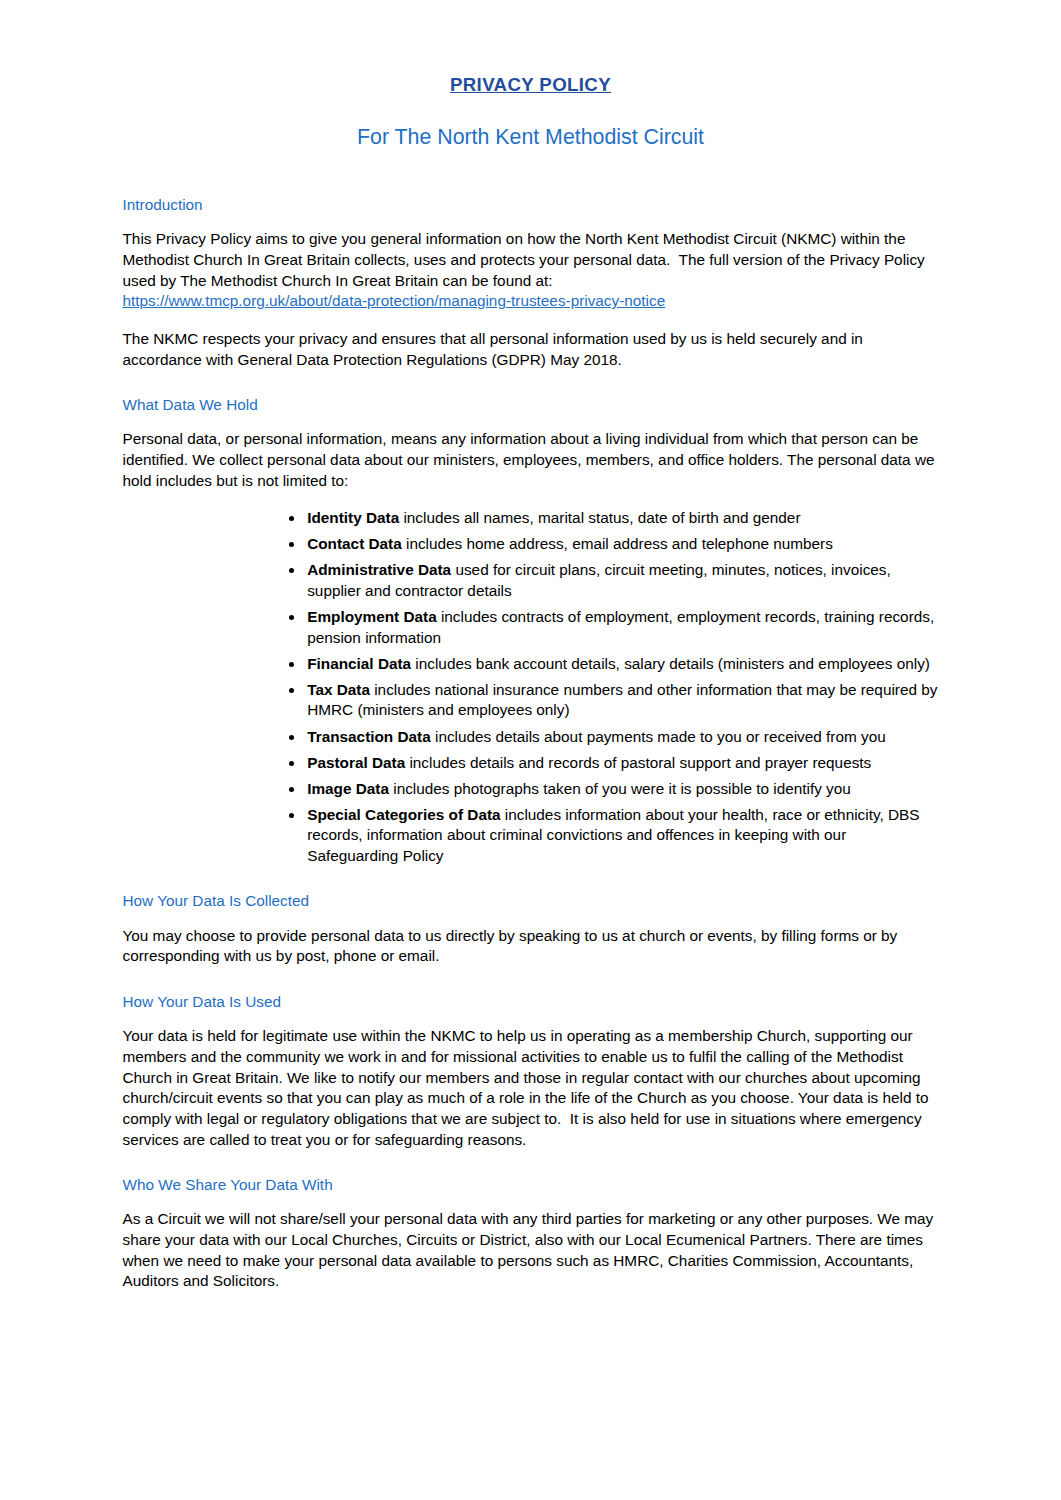PRIVACY POLICY
For The North Kent Methodist Circuit
Introduction
This Privacy Policy aims to give you general information on how the North Kent Methodist Circuit (NKMC) within the Methodist Church In Great Britain collects, uses and protects your personal data. The full version of the Privacy Policy used by The Methodist Church In Great Britain can be found at:
https://www.tmcp.org.uk/about/data-protection/managing-trustees-privacy-notice
The NKMC respects your privacy and ensures that all personal information used by us is held securely and in accordance with General Data Protection Regulations (GDPR) May 2018.
What Data We Hold
Personal data, or personal information, means any information about a living individual from which that person can be identified. We collect personal data about our ministers, employees, members, and office holders. The personal data we hold includes but is not limited to:
Identity Data includes all names, marital status, date of birth and gender
Contact Data includes home address, email address and telephone numbers
Administrative Data used for circuit plans, circuit meeting, minutes, notices, invoices, supplier and contractor details
Employment Data includes contracts of employment, employment records, training records, pension information
Financial Data includes bank account details, salary details (ministers and employees only)
Tax Data includes national insurance numbers and other information that may be required by HMRC (ministers and employees only)
Transaction Data includes details about payments made to you or received from you
Pastoral Data includes details and records of pastoral support and prayer requests
Image Data includes photographs taken of you were it is possible to identify you
Special Categories of Data includes information about your health, race or ethnicity, DBS records, information about criminal convictions and offences in keeping with our Safeguarding Policy
How Your Data Is Collected
You may choose to provide personal data to us directly by speaking to us at church or events, by filling forms or by corresponding with us by post, phone or email.
How Your Data Is Used
Your data is held for legitimate use within the NKMC to help us in operating as a membership Church, supporting our members and the community we work in and for missional activities to enable us to fulfil the calling of the Methodist Church in Great Britain. We like to notify our members and those in regular contact with our churches about upcoming church/circuit events so that you can play as much of a role in the life of the Church as you choose. Your data is held to comply with legal or regulatory obligations that we are subject to. It is also held for use in situations where emergency services are called to treat you or for safeguarding reasons.
Who We Share Your Data With
As a Circuit we will not share/sell your personal data with any third parties for marketing or any other purposes. We may share your data with our Local Churches, Circuits or District, also with our Local Ecumenical Partners. There are times when we need to make your personal data available to persons such as HMRC, Charities Commission, Accountants, Auditors and Solicitors.